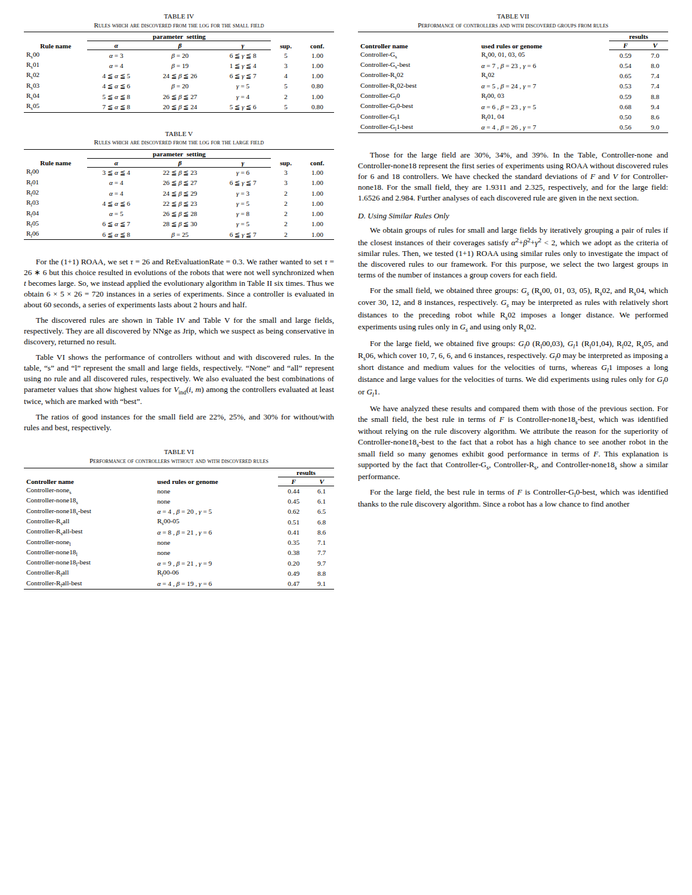TABLE IV Rules which are discovered from the log for the small field
| Rule name | parameter setting | sup. | conf. |
| --- | --- | --- | --- |
| α | β | γ |
| R s 00 | α = 3 | β = 20 | 6 ≦ γ ≦ 8 | 5 | 1.00 |
| R s 01 | α = 4 | β = 19 | 1 ≦ γ ≦ 4 | 3 | 1.00 |
| R s 02 | 4 ≦ α ≦ 5 | 24 ≦ β ≦ 26 | 6 ≦ γ ≦ 7 | 4 | 1.00 |
| R s 03 | 4 ≦ α ≦ 6 | β = 20 | γ = 5 | 5 | 0.80 |
| R s 04 | 5 ≦ α ≦ 8 | 26 ≦ β ≦ 27 | γ = 4 | 2 | 1.00 |
| R s 05 | 7 ≦ α ≦ 8 | 20 ≦ β ≦ 24 | 5 ≦ γ ≦ 6 | 5 | 0.80 |
TABLE V Rules which are discovered from the log for the large field
| Rule name | parameter setting | sup. | conf. |
| --- | --- | --- | --- |
| α | β | γ |
| R l 00 | 3 ≦ α ≦ 4 | 22 ≦ β ≦ 23 | γ = 6 | 3 | 1.00 |
| R l 01 | α = 4 | 26 ≦ β ≦ 27 | 6 ≦ γ ≦ 7 | 3 | 1.00 |
| R l 02 | α = 4 | 24 ≦ β ≦ 29 | γ = 3 | 2 | 1.00 |
| R l 03 | 4 ≦ α ≦ 6 | 22 ≦ β ≦ 23 | γ = 5 | 2 | 1.00 |
| R l 04 | α = 5 | 26 ≦ β ≦ 28 | γ = 8 | 2 | 1.00 |
| R l 05 | 6 ≦ α ≦ 7 | 28 ≦ β ≦ 30 | γ = 5 | 2 | 1.00 |
| R l 06 | 6 ≦ α ≦ 8 | β = 25 | 6 ≦ γ ≦ 7 | 2 | 1.00 |
For the (1+1) ROAA, we set τ = 26 and ReEvaluationRate = 0.3. We rather wanted to set τ = 26 ∗ 6 but this choice resulted in evolutions of the robots that were not well synchronized when t becomes large. So, we instead applied the evolutionary algorithm in Table II six times. Thus we obtain 6 × 5 × 26 = 720 instances in a series of experiments. Since a controller is evaluated in about 60 seconds, a series of experiments lasts about 2 hours and half.
The discovered rules are shown in Table IV and Table V for the small and large fields, respectively. They are all discovered by NNge as Jrip, which we suspect as being conservative in discovery, returned no result.
Table VI shows the performance of controllers without and with discovered rules. In the table, “s” and “l” represent the small and large fields, respectively. “None” and “all” represent using no rule and all discovered rules, respectively. We also evaluated the best combinations of parameter values that show highest values for Vind(i, m) among the controllers evaluated at least twice, which are marked with “best”.
The ratios of good instances for the small field are 22%, 25%, and 30% for without/with rules and best, respectively.
TABLE VI Performance of controllers without and with discovered rules
| Controller name | used rules or genome | results |
| --- | --- | --- |
| F | V |
| Controller-none s | none | 0.44 | 6.1 |
| Controller-none18 s | none | 0.45 | 6.1 |
| Controller-none18 s -best | α = 4 , β = 20 , γ = 5 | 0.62 | 6.5 |
| Controller-R s all | R s 00-05 | 0.51 | 6.8 |
| Controller-R s all-best | α = 8 , β = 21 , γ = 6 | 0.41 | 8.6 |
| Controller-none l | none | 0.35 | 7.1 |
| Controller-none18 l | none | 0.38 | 7.7 |
| Controller-none18 l -best | α = 9 , β = 21 , γ = 9 | 0.20 | 9.7 |
| Controller-R l all | R l 00-06 | 0.49 | 8.8 |
| Controller-R l all-best | α = 4 , β = 19 , γ = 6 | 0.47 | 9.1 |
TABLE VII Performance of controllers and with discovered groups from rules
| Controller name | used rules or genome | results |
| --- | --- | --- |
| F | V |
| Controller-G s | R s 00, 01, 03, 05 | 0.59 | 7.0 |
| Controller-G s -best | α = 7 , β = 23 , γ = 6 | 0.54 | 8.0 |
| Controller-R s 02 | R s 02 | 0.65 | 7.4 |
| Controller-R s 02-best | α = 5 , β = 24 , γ = 7 | 0.53 | 7.4 |
| Controller-G l 0 | R l 00, 03 | 0.59 | 8.8 |
| Controller-G l 0-best | α = 6 , β = 23 , γ = 5 | 0.68 | 9.4 |
| Controller-G l 1 | R l 01, 04 | 0.50 | 8.6 |
| Controller-G l 1-best | α = 4 , β = 26 , γ = 7 | 0.56 | 9.0 |
Those for the large field are 30%, 34%, and 39%. In the Table, Controller-none and Controller-none18 represent the first series of experiments using ROAA without discovered rules for 6 and 18 controllers. We have checked the standard deviations of F and V for Controller-none18. For the small field, they are 1.9311 and 2.325, respectively, and for the large field: 1.6526 and 2.984. Further analyses of each discovered rule are given in the next section.
D. Using Similar Rules Only
We obtain groups of rules for small and large fields by iteratively grouping a pair of rules if the closest instances of their coverages satisfy α2+β2+γ2 < 2, which we adopt as the criteria of similar rules. Then, we tested (1+1) ROAA using similar rules only to investigate the impact of the discovered rules to our framework. For this purpose, we select the two largest groups in terms of the number of instances a group covers for each field.
For the small field, we obtained three groups: Gs (Rs00, 01, 03, 05), Rs02, and Rs04, which cover 30, 12, and 8 instances, respectively. Gs may be interpreted as rules with relatively short distances to the preceding robot while Rs02 imposes a longer distance. We performed experiments using rules only in Gs and using only Rs02.
For the large field, we obtained five groups: Gl0 (Rl00,03), Gl1 (Rl01,04), Rl02, Rs05, and Rs06, which cover 10, 7, 6, 6, and 6 instances, respectively. Gl0 may be interpreted as imposing a short distance and medium values for the velocities of turns, whereas Gl1 imposes a long distance and large values for the velocities of turns. We did experiments using rules only for Gl0 or Gl1.
We have analyzed these results and compared them with those of the previous section. For the small field, the best rule in terms of F is Controller-none18s-best, which was identified without relying on the rule discovery algorithm. We attribute the reason for the superiority of Controller-none18s-best to the fact that a robot has a high chance to see another robot in the small field so many genomes exhibit good performance in terms of F. This explanation is supported by the fact that Controller-Gs, Controller-Rs, and Controller-none18s show a similar performance.
For the large field, the best rule in terms of F is Controller-Gl0-best, which was identified thanks to the rule discovery algorithm. Since a robot has a low chance to find another